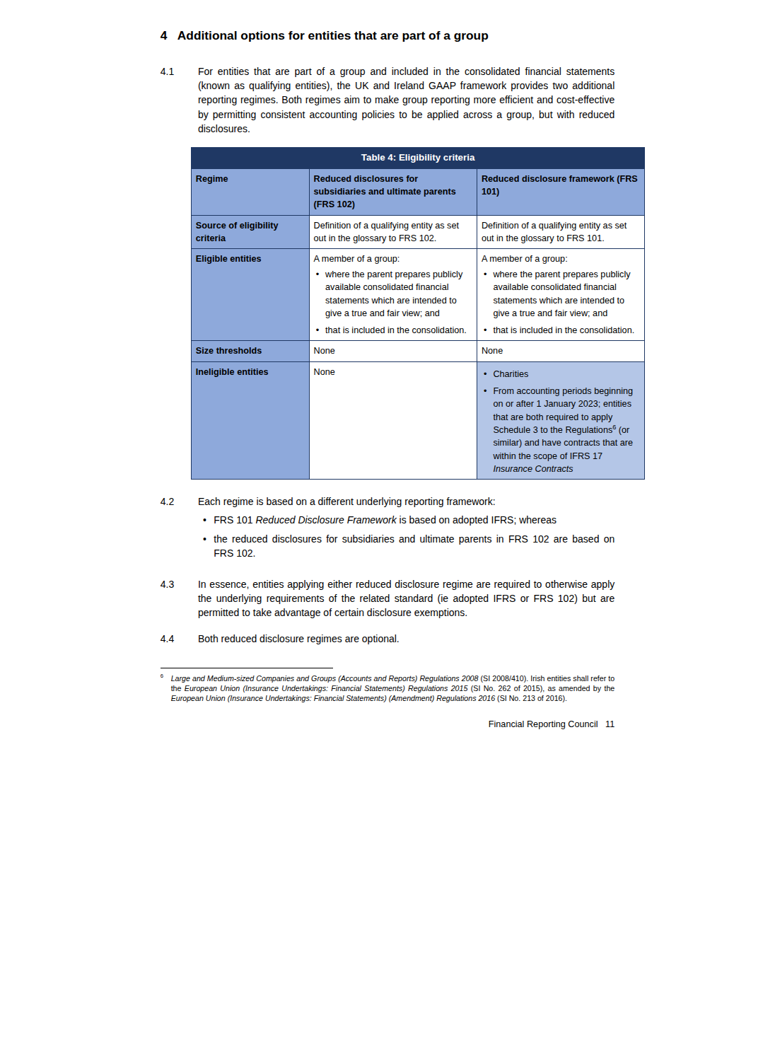4 Additional options for entities that are part of a group
4.1
For entities that are part of a group and included in the consolidated financial statements (known as qualifying entities), the UK and Ireland GAAP framework provides two additional reporting regimes. Both regimes aim to make group reporting more efficient and cost-effective by permitting consistent accounting policies to be applied across a group, but with reduced disclosures.
Table 4: Eligibility criteria
| Regime | Reduced disclosures for subsidiaries and ultimate parents (FRS 102) | Reduced disclosure framework (FRS 101) |
| --- | --- | --- |
| Source of eligibility criteria | Definition of a qualifying entity as set out in the glossary to FRS 102. | Definition of a qualifying entity as set out in the glossary to FRS 101. |
| Eligible entities | A member of a group: where the parent prepares publicly available consolidated financial statements which are intended to give a true and fair view; and that is included in the consolidation. | A member of a group: where the parent prepares publicly available consolidated financial statements which are intended to give a true and fair view; and that is included in the consolidation. |
| Size thresholds | None | None |
| Ineligible entities | None | Charities From accounting periods beginning on or after 1 January 2023; entities that are both required to apply Schedule 3 to the Regulations 6 (or similar) and have contracts that are within the scope of IFRS 17 Insurance Contracts |
4.2
Each regime is based on a different underlying reporting framework:
FRS 101 Reduced Disclosure Framework is based on adopted IFRS; whereas
the reduced disclosures for subsidiaries and ultimate parents in FRS 102 are based on FRS 102.
4.3
In essence, entities applying either reduced disclosure regime are required to otherwise apply the underlying requirements of the related standard (ie adopted IFRS or FRS 102) but are permitted to take advantage of certain disclosure exemptions.
4.4
Both reduced disclosure regimes are optional.
6
Large and Medium-sized Companies and Groups (Accounts and Reports) Regulations 2008 (SI 2008/410). Irish entities shall refer to the European Union (Insurance Undertakings: Financial Statements) Regulations 2015 (SI No. 262 of 2015), as amended by the European Union (Insurance Undertakings: Financial Statements) (Amendment) Regulations 2016 (SI No. 213 of 2016).
Financial Reporting Council 11